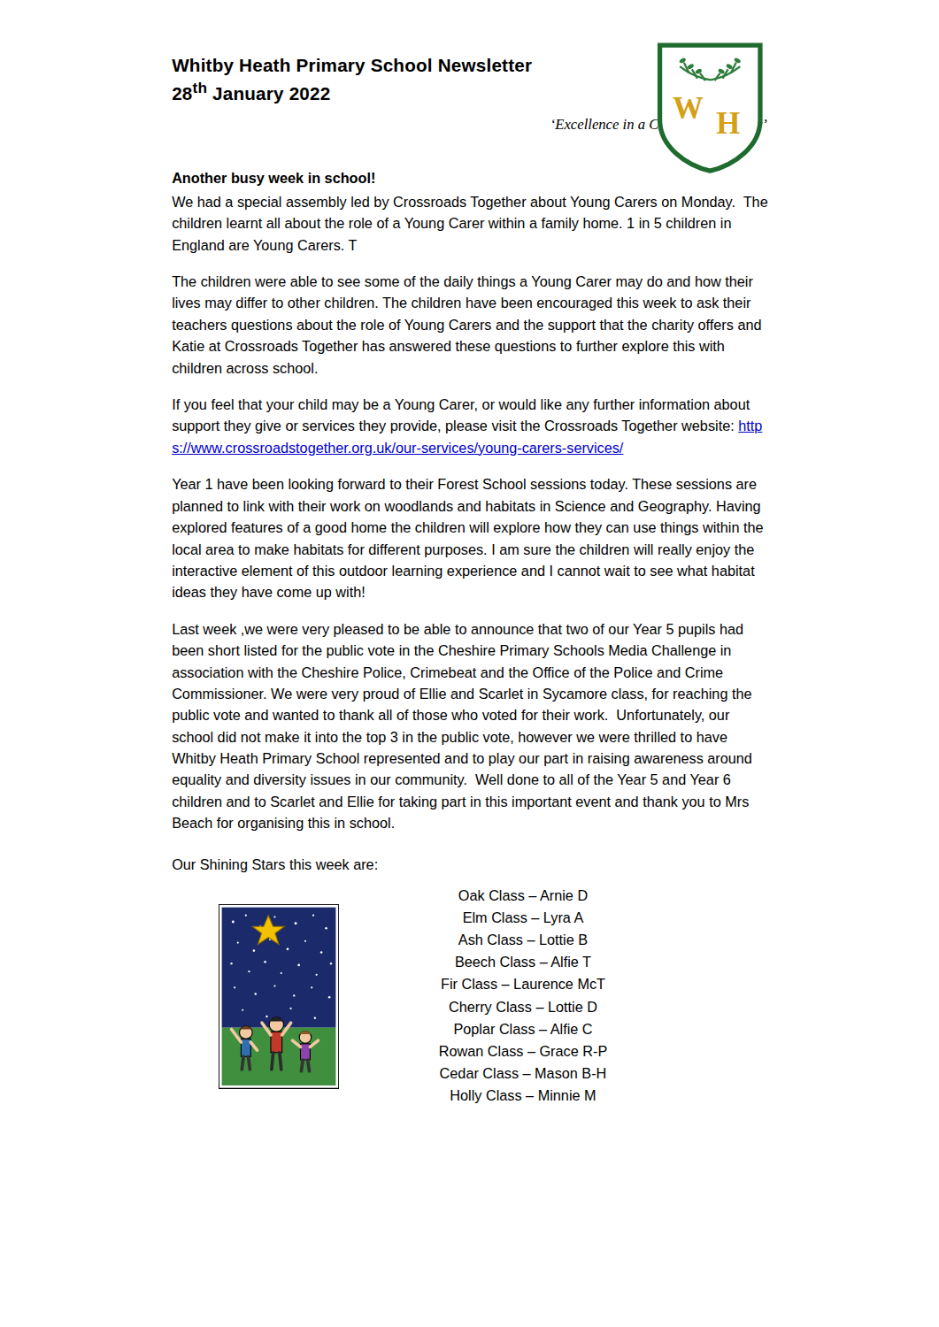Whitby Heath Primary School Newsletter
28th January 2022
W H
‘Excellence in a Caring Community’
Another busy week in school!
We had a special assembly led by Crossroads Together about Young Carers on Monday. The children learnt all about the role of a Young Carer within a family home. 1 in 5 children in England are Young Carers. T
The children were able to see some of the daily things a Young Carer may do and how their lives may differ to other children. The children have been encouraged this week to ask their teachers questions about the role of Young Carers and the support that the charity offers and Katie at Crossroads Together has answered these questions to further explore this with children across school.
If you feel that your child may be a Young Carer, or would like any further information about support they give or services they provide, please visit the Crossroads Together website: https://www.crossroadstogether.org.uk/our-services/young-carers-services/
Year 1 have been looking forward to their Forest School sessions today. These sessions are planned to link with their work on woodlands and habitats in Science and Geography. Having explored features of a good home the children will explore how they can use things within the local area to make habitats for different purposes. I am sure the children will really enjoy the interactive element of this outdoor learning experience and I cannot wait to see what habitat ideas they have come up with!
Last week ,we were very pleased to be able to announce that two of our Year 5 pupils had been short listed for the public vote in the Cheshire Primary Schools Media Challenge in association with the Cheshire Police, Crimebeat and the Office of the Police and Crime Commissioner. We were very proud of Ellie and Scarlet in Sycamore class, for reaching the public vote and wanted to thank all of those who voted for their work. Unfortunately, our school did not make it into the top 3 in the public vote, however we were thrilled to have Whitby Heath Primary School represented and to play our part in raising awareness around equality and diversity issues in our community. Well done to all of the Year 5 and Year 6 children and to Scarlet and Ellie for taking part in this important event and thank you to Mrs Beach for organising this in school.
Our Shining Stars this week are:
Oak Class – Arnie D
Elm Class – Lyra A
Ash Class – Lottie B
Beech Class – Alfie T
Fir Class – Laurence McT
Cherry Class – Lottie D
Poplar Class – Alfie C
Rowan Class – Grace R-P
Cedar Class – Mason B-H
Holly Class – Minnie M